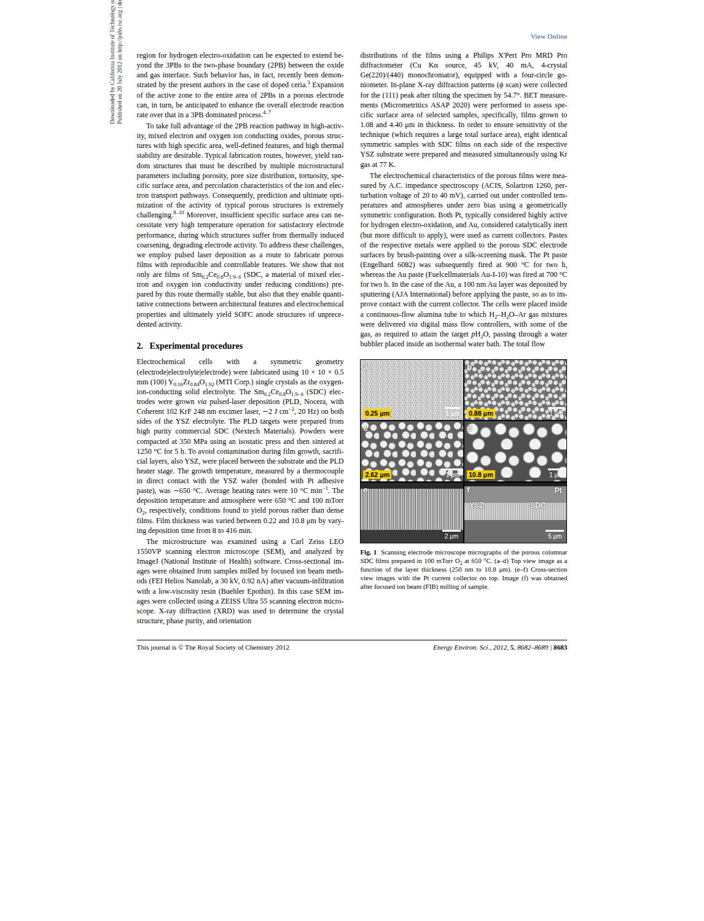View Online
Downloaded by California Institute of Technology on 11 September 2012 Published on 20 July 2012 on http://pubs.rsc.org | doi:10.1039/C2EE22151A
region for hydrogen electro-oxidation can be expected to extend beyond the 3PBs to the two-phase boundary (2PB) between the oxide and gas interface. Such behavior has, in fact, recently been demonstrated by the present authors in the case of doped ceria.3 Expansion of the active zone to the entire area of 2PBs in a porous electrode can, in turn, be anticipated to enhance the overall electrode reaction rate over that in a 3PB dominated process.4–7
To take full advantage of the 2PB reaction pathway in high-activity, mixed electron and oxygen ion conducting oxides, porous structures with high specific area, well-defined features, and high thermal stability are desirable. Typical fabrication routes, however, yield random structures that must be described by multiple microstructural parameters including porosity, pore size distribution, tortuosity, specific surface area, and percolation characteristics of the ion and electron transport pathways. Consequently, prediction and ultimate optimization of the activity of typical porous structures is extremely challenging.8–10 Moreover, insufficient specific surface area can necessitate very high temperature operation for satisfactory electrode performance, during which structures suffer from thermally induced coarsening, degrading electrode activity. To address these challenges, we employ pulsed laser deposition as a route to fabricate porous films with reproducible and controllable features. We show that not only are films of Sm0.2Ce0.8O1.9−δ (SDC, a material of mixed electron and oxygen ion conductivity under reducing conditions) prepared by this route thermally stable, but also that they enable quantitative connections between architectural features and electrochemical properties and ultimately yield SOFC anode structures of unprecedented activity.
2. Experimental procedures
Electrochemical cells with a symmetric geometry (electrode|electrolyte|electrode) were fabricated using 10 × 10 × 0.5 mm (100) Y0.16Zr0.84O1.92 (MTI Corp.) single crystals as the oxygen-ion-conducting solid electrolyte. The Sm0.2Ce0.8O1.9−δ (SDC) electrodes were grown via pulsed-laser deposition (PLD, Nocera, with Coherent 102 KrF 248 nm excimer laser, ∼2 J cm−2, 20 Hz) on both sides of the YSZ electrolyte. The PLD targets were prepared from high purity commercial SDC (Nextech Materials). Powders were compacted at 350 MPa using an isostatic press and then sintered at 1250 °C for 5 h. To avoid contamination during film growth, sacrificial layers, also YSZ, were placed between the substrate and the PLD heater stage. The growth temperature, measured by a thermocouple in direct contact with the YSZ wafer (bonded with Pt adhesive paste), was ∼650 °C. Average heating rates were 10 °C min−1. The deposition temperature and atmosphere were 650 °C and 100 mTorr O2, respectively, conditions found to yield porous rather than dense films. Film thickness was varied between 0.22 and 10.8 μm by varying deposition time from 8 to 416 min.
The microstructure was examined using a Carl Zeiss LEO 1550VP scanning electron microscope (SEM), and analyzed by ImageJ (National Institute of Health) software. Cross-sectional images were obtained from samples milled by focused ion beam methods (FEI Helios Nanolab, a 30 kV, 0.92 nA) after vacuum-infiltration with a low-viscosity resin (Buehler Epothin). In this case SEM images were collected using a ZEISS Ultra 55 scanning electron microscope. X-ray diffraction (XRD) was used to determine the crystal structure, phase purity, and orientation
distributions of the films using a Philips X'Pert Pro MRD Pro diffractometer (Cu Kα source, 45 kV, 40 mA, 4-crystal Ge(220)/(440) monochromator), equipped with a four-circle goniometer. In-plane X-ray diffraction patterns (ϕ scan) were collected for the (111) peak after tilting the specimen by 54.7°. BET measurements (Micrometritics ASAP 2020) were performed to assess specific surface area of selected samples, specifically, films grown to 1.08 and 4.40 μm in thickness. In order to ensure sensitivity of the technique (which requires a large total surface area), eight identical symmetric samples with SDC films on each side of the respective YSZ substrate were prepared and measured simultaneously using Kr gas at 77 K.
The electrochemical characteristics of the porous films were measured by A.C. impedance spectroscopy (ACIS, Solartron 1260, perturbation voltage of 20 to 40 mV), carried out under controlled temperatures and atmospheres under zero bias using a geometrically symmetric configuration. Both Pt, typically considered highly active for hydrogen electro-oxidation, and Au, considered catalytically inert (but more difficult to apply), were used as current collectors. Pastes of the respective metals were applied to the porous SDC electrode surfaces by brush-painting over a silk-screening mask. The Pt paste (Engelhard 6082) was subsequently fired at 900 °C for two h, whereas the Au paste (Fuelcellmaterials Au-I-10) was fired at 700 °C for two h. In the case of the Au, a 100 nm Au layer was deposited by sputtering (AJA International) before applying the paste, so as to improve contact with the current collector. The cells were placed inside a continuous-flow alumina tube to which H2–H2O–Ar gas mixtures were delivered via digital mass flow controllers, with some of the gas, as required to attain the target p H2O, passing through a water bubbler placed inside an isothermal water bath. The total flow
a 0.25 μm 1 μm
b 0.88 μm 1 μm
c 2.62 μm 1 μm
d 10.8 μm 1 μm
e 2 μm
f Pt SDC YSZ 5 μm
Fig. 1 Scanning electrode microscope micrographs of the porous columnar SDC films prepared in 100 mTorr O2 at 650 °C. (a–d) Top view image as a function of the layer thickness (250 nm to 10.8 μm). (e–f) Cross-section view images with the Pt current collector on top. Image (f) was obtained after focused ion beam (FIB) milling of sample.
This journal is © The Royal Society of Chemistry 2012
Energy Environ. Sci., 2012, 5, 8682–8689 | 8683